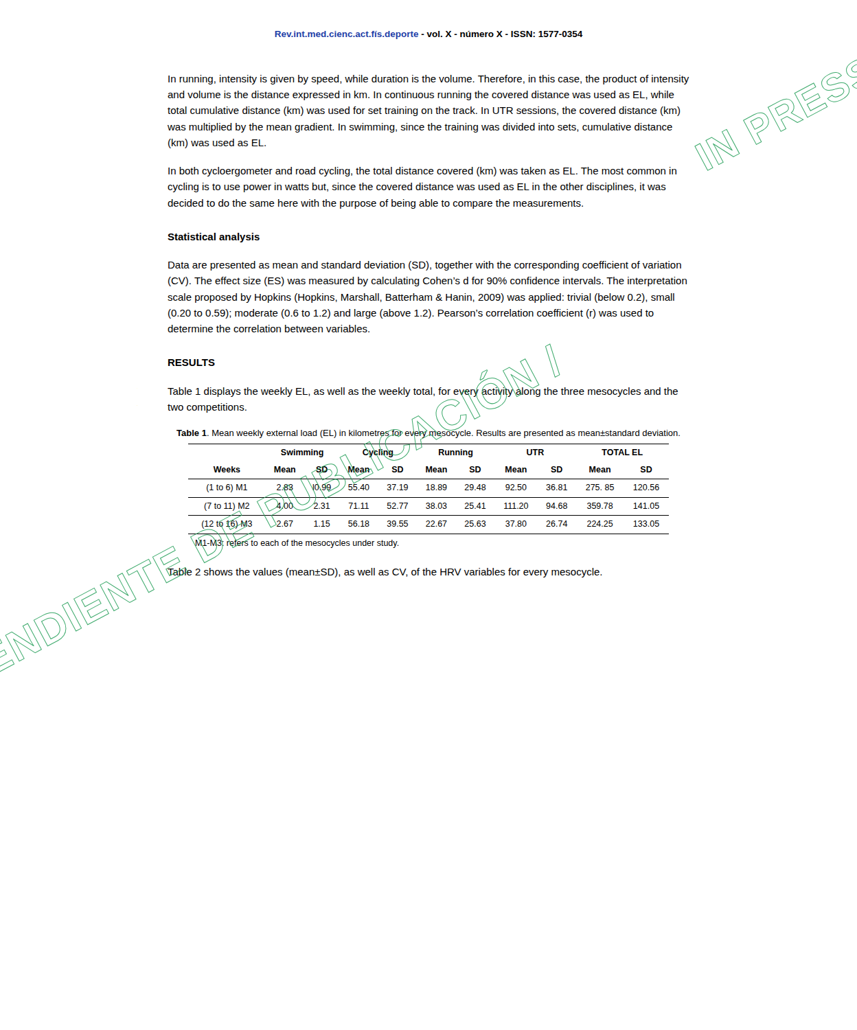IN PRESS
PENDIENTE DE PUBLICACIÓN /
Rev.int.med.cienc.act.fís.deporte - vol. X - número X - ISSN: 1577-0354
In running, intensity is given by speed, while duration is the volume. Therefore, in this case, the product of intensity and volume is the distance expressed in km. In continuous running the covered distance was used as EL, while total cumulative distance (km) was used for set training on the track. In UTR sessions, the covered distance (km) was multiplied by the mean gradient. In swimming, since the training was divided into sets, cumulative distance (km) was used as EL.
In both cycloergometer and road cycling, the total distance covered (km) was taken as EL. The most common in cycling is to use power in watts but, since the covered distance was used as EL in the other disciplines, it was decided to do the same here with the purpose of being able to compare the measurements.
Statistical analysis
Data are presented as mean and standard deviation (SD), together with the corresponding coefficient of variation (CV). The effect size (ES) was measured by calculating Cohen’s d for 90% confidence intervals. The interpretation scale proposed by Hopkins (Hopkins, Marshall, Batterham & Hanin, 2009) was applied: trivial (below 0.2), small (0.20 to 0.59); moderate (0.6 to 1.2) and large (above 1.2). Pearson’s correlation coefficient (r) was used to determine the correlation between variables.
RESULTS
Table 1 displays the weekly EL, as well as the weekly total, for every activity along the three mesocycles and the two competitions.
Table 1. Mean weekly external load (EL) in kilometres for every mesocycle. Results are presented as mean±standard deviation.
| | Swimming | Cycling | Running | UTR | TOTAL EL |
| --- | --- | --- | --- | --- | --- |
| Weeks | Mean | SD | Mean | SD | Mean | SD | Mean | SD | Mean | SD |
| (1 to 6) M1 | 2.83 | l0.99 | 55.40 | 37.19 | 18.89 | 29.48 | 92.50 | 36.81 | 275. 85 | 120.56 |
| (7 to 11) M2 | 4.00 | 2.31 | 71.11 | 52.77 | 38.03 | 25.41 | 111.20 | 94.68 | 359.78 | 141.05 |
| (12 to 16) M3 | 2.67 | 1.15 | 56.18 | 39.55 | 22.67 | 25.63 | 37.80 | 26.74 | 224.25 | 133.05 |
M1-M3: refers to each of the mesocycles under study.
Table 2 shows the values (mean±SD), as well as CV, of the HRV variables for every mesocycle.